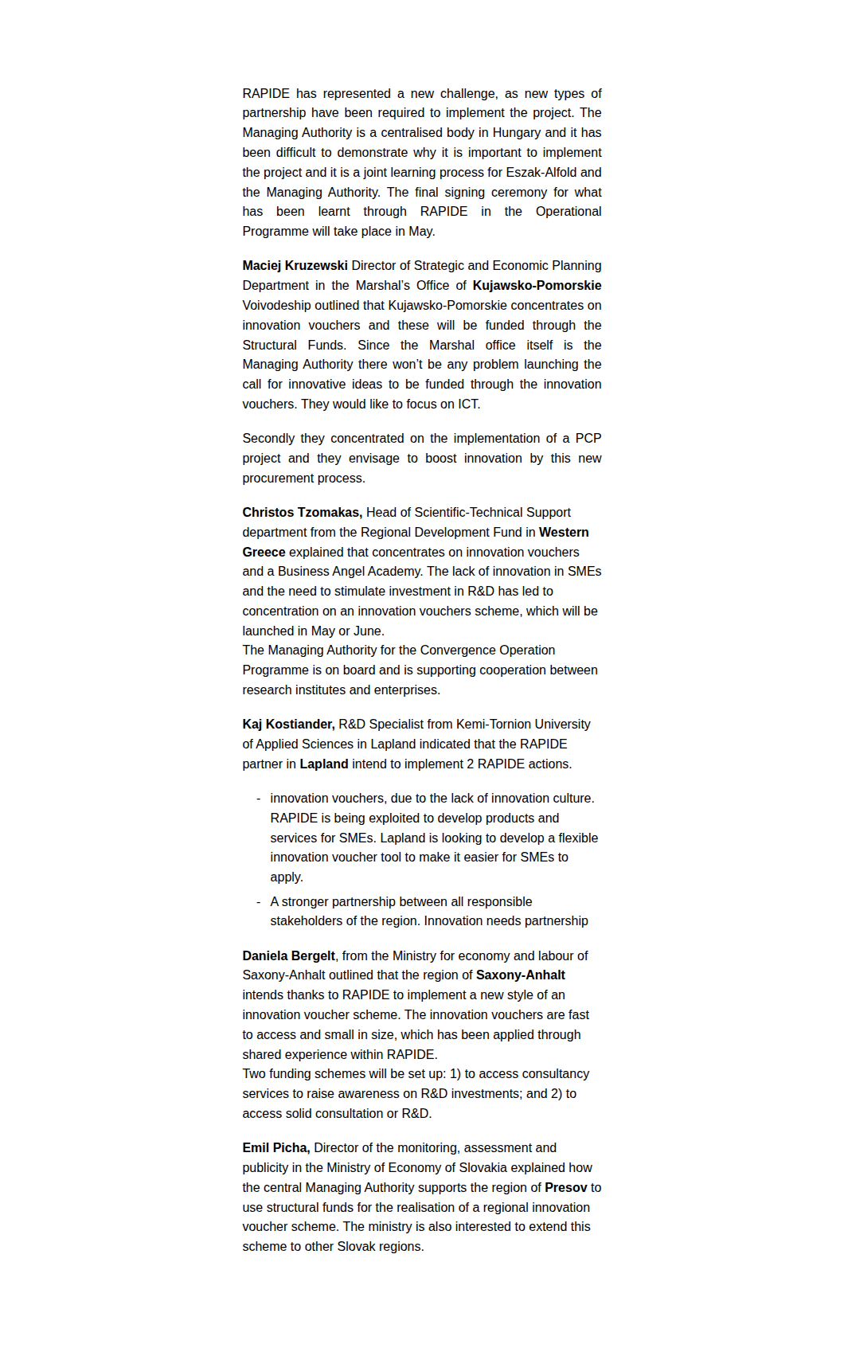RAPIDE has represented a new challenge, as new types of partnership have been required to implement the project. The Managing Authority is a centralised body in Hungary and it has been difficult to demonstrate why it is important to implement the project and it is a joint learning process for Eszak-Alfold and the Managing Authority. The final signing ceremony for what has been learnt through RAPIDE in the Operational Programme will take place in May.
Maciej Kruzewski Director of Strategic and Economic Planning Department in the Marshal’s Office of Kujawsko-Pomorskie Voivodeship outlined that Kujawsko-Pomorskie concentrates on innovation vouchers and these will be funded through the Structural Funds. Since the Marshal office itself is the Managing Authority there won’t be any problem launching the call for innovative ideas to be funded through the innovation vouchers. They would like to focus on ICT.
Secondly they concentrated on the implementation of a PCP project and they envisage to boost innovation by this new procurement process.
Christos Tzomakas, Head of Scientific-Technical Support department from the Regional Development Fund in Western Greece explained that concentrates on innovation vouchers and a Business Angel Academy. The lack of innovation in SMEs and the need to stimulate investment in R&D has led to concentration on an innovation vouchers scheme, which will be launched in May or June.
The Managing Authority for the Convergence Operation Programme is on board and is supporting cooperation between research institutes and enterprises.
Kaj Kostiander, R&D Specialist from Kemi-Tornion University of Applied Sciences in Lapland indicated that the RAPIDE partner in Lapland intend to implement 2 RAPIDE actions.
innovation vouchers, due to the lack of innovation culture. RAPIDE is being exploited to develop products and services for SMEs. Lapland is looking to develop a flexible innovation voucher tool to make it easier for SMEs to apply.
A stronger partnership between all responsible stakeholders of the region. Innovation needs partnership
Daniela Bergelt, from the Ministry for economy and labour of Saxony-Anhalt outlined that the region of Saxony-Anhalt intends thanks to RAPIDE to implement a new style of an innovation voucher scheme. The innovation vouchers are fast to access and small in size, which has been applied through shared experience within RAPIDE.
Two funding schemes will be set up: 1) to access consultancy services to raise awareness on R&D investments; and 2) to access solid consultation or R&D.
Emil Picha, Director of the monitoring, assessment and publicity in the Ministry of Economy of Slovakia explained how the central Managing Authority supports the region of Presov to use structural funds for the realisation of a regional innovation voucher scheme. The ministry is also interested to extend this scheme to other Slovak regions.